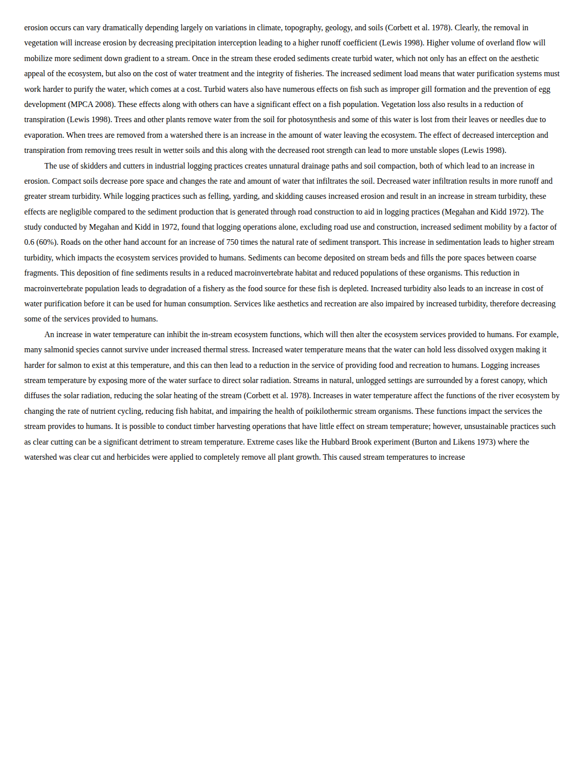erosion occurs can vary dramatically depending largely on variations in climate, topography, geology, and soils (Corbett et al. 1978). Clearly, the removal in vegetation will increase erosion by decreasing precipitation interception leading to a higher runoff coefficient (Lewis 1998). Higher volume of overland flow will mobilize more sediment down gradient to a stream. Once in the stream these eroded sediments create turbid water, which not only has an effect on the aesthetic appeal of the ecosystem, but also on the cost of water treatment and the integrity of fisheries. The increased sediment load means that water purification systems must work harder to purify the water, which comes at a cost. Turbid waters also have numerous effects on fish such as improper gill formation and the prevention of egg development (MPCA 2008). These effects along with others can have a significant effect on a fish population. Vegetation loss also results in a reduction of transpiration (Lewis 1998). Trees and other plants remove water from the soil for photosynthesis and some of this water is lost from their leaves or needles due to evaporation. When trees are removed from a watershed there is an increase in the amount of water leaving the ecosystem. The effect of decreased interception and transpiration from removing trees result in wetter soils and this along with the decreased root strength can lead to more unstable slopes (Lewis 1998).
The use of skidders and cutters in industrial logging practices creates unnatural drainage paths and soil compaction, both of which lead to an increase in erosion. Compact soils decrease pore space and changes the rate and amount of water that infiltrates the soil. Decreased water infiltration results in more runoff and greater stream turbidity. While logging practices such as felling, yarding, and skidding causes increased erosion and result in an increase in stream turbidity, these effects are negligible compared to the sediment production that is generated through road construction to aid in logging practices (Megahan and Kidd 1972). The study conducted by Megahan and Kidd in 1972, found that logging operations alone, excluding road use and construction, increased sediment mobility by a factor of 0.6 (60%). Roads on the other hand account for an increase of 750 times the natural rate of sediment transport. This increase in sedimentation leads to higher stream turbidity, which impacts the ecosystem services provided to humans. Sediments can become deposited on stream beds and fills the pore spaces between coarse fragments. This deposition of fine sediments results in a reduced macroinvertebrate habitat and reduced populations of these organisms. This reduction in macroinvertebrate population leads to degradation of a fishery as the food source for these fish is depleted. Increased turbidity also leads to an increase in cost of water purification before it can be used for human consumption. Services like aesthetics and recreation are also impaired by increased turbidity, therefore decreasing some of the services provided to humans.
An increase in water temperature can inhibit the in-stream ecosystem functions, which will then alter the ecosystem services provided to humans. For example, many salmonid species cannot survive under increased thermal stress. Increased water temperature means that the water can hold less dissolved oxygen making it harder for salmon to exist at this temperature, and this can then lead to a reduction in the service of providing food and recreation to humans. Logging increases stream temperature by exposing more of the water surface to direct solar radiation. Streams in natural, unlogged settings are surrounded by a forest canopy, which diffuses the solar radiation, reducing the solar heating of the stream (Corbett et al. 1978). Increases in water temperature affect the functions of the river ecosystem by changing the rate of nutrient cycling, reducing fish habitat, and impairing the health of poikilothermic stream organisms. These functions impact the services the stream provides to humans. It is possible to conduct timber harvesting operations that have little effect on stream temperature; however, unsustainable practices such as clear cutting can be a significant detriment to stream temperature. Extreme cases like the Hubbard Brook experiment (Burton and Likens 1973) where the watershed was clear cut and herbicides were applied to completely remove all plant growth. This caused stream temperatures to increase